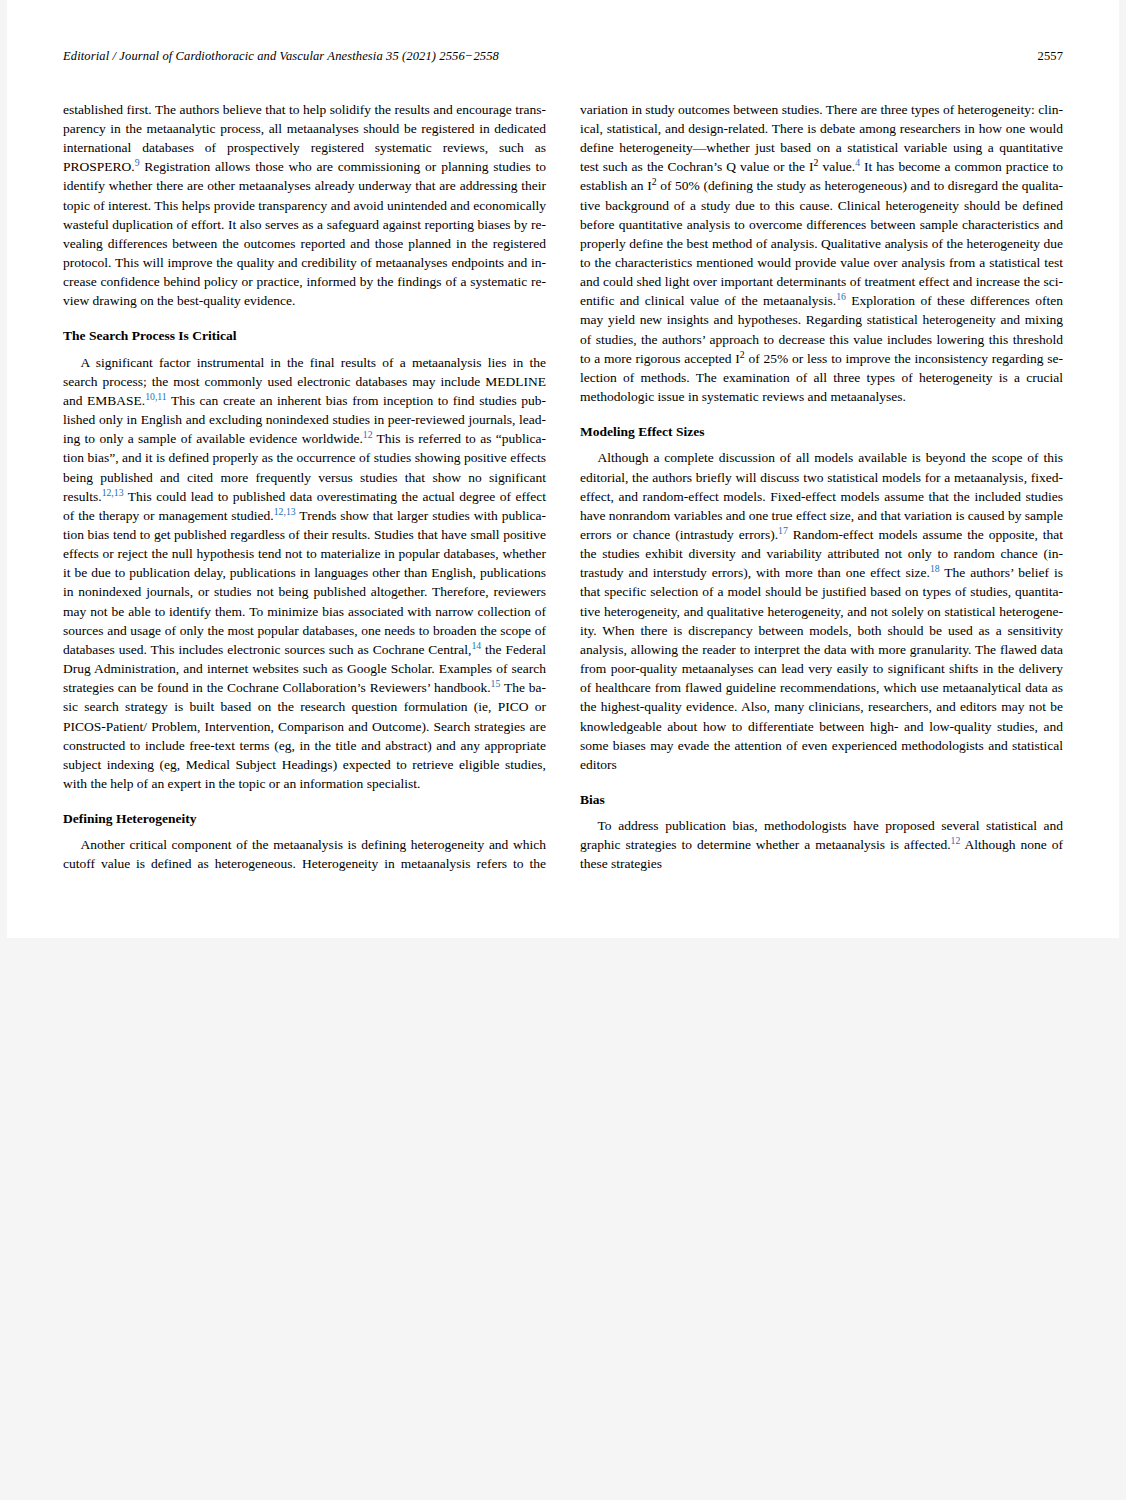Editorial / Journal of Cardiothoracic and Vascular Anesthesia 35 (2021) 2556−2558 2557
established first. The authors believe that to help solidify the results and encourage transparency in the metaanalytic process, all metaanalyses should be registered in dedicated international databases of prospectively registered systematic reviews, such as PROSPERO.9 Registration allows those who are commissioning or planning studies to identify whether there are other metaanalyses already underway that are addressing their topic of interest. This helps provide transparency and avoid unintended and economically wasteful duplication of effort. It also serves as a safeguard against reporting biases by revealing differences between the outcomes reported and those planned in the registered protocol. This will improve the quality and credibility of metaanalyses endpoints and increase confidence behind policy or practice, informed by the findings of a systematic review drawing on the best-quality evidence.
The Search Process Is Critical
A significant factor instrumental in the final results of a metaanalysis lies in the search process; the most commonly used electronic databases may include MEDLINE and EMBASE.10,11 This can create an inherent bias from inception to find studies published only in English and excluding nonindexed studies in peer-reviewed journals, leading to only a sample of available evidence worldwide.12 This is referred to as “publication bias”, and it is defined properly as the occurrence of studies showing positive effects being published and cited more frequently versus studies that show no significant results.12,13 This could lead to published data overestimating the actual degree of effect of the therapy or management studied.12,13 Trends show that larger studies with publication bias tend to get published regardless of their results. Studies that have small positive effects or reject the null hypothesis tend not to materialize in popular databases, whether it be due to publication delay, publications in languages other than English, publications in nonindexed journals, or studies not being published altogether. Therefore, reviewers may not be able to identify them. To minimize bias associated with narrow collection of sources and usage of only the most popular databases, one needs to broaden the scope of databases used. This includes electronic sources such as Cochrane Central,14 the Federal Drug Administration, and internet websites such as Google Scholar. Examples of search strategies can be found in the Cochrane Collaboration’s Reviewers’ handbook.15 The basic search strategy is built based on the research question formulation (ie, PICO or PICOS-Patient/ Problem, Intervention, Comparison and Outcome). Search strategies are constructed to include free-text terms (eg, in the title and abstract) and any appropriate subject indexing (eg, Medical Subject Headings) expected to retrieve eligible studies, with the help of an expert in the topic or an information specialist.
Defining Heterogeneity
Another critical component of the metaanalysis is defining heterogeneity and which cutoff value is defined as heterogeneous. Heterogeneity in metaanalysis refers to the variation in study outcomes between studies. There are three types of heterogeneity: clinical, statistical, and design-related. There is debate among researchers in how one would define heterogeneity—whether just based on a statistical variable using a quantitative test such as the Cochran’s Q value or the I2 value.4 It has become a common practice to establish an I2 of 50% (defining the study as heterogeneous) and to disregard the qualitative background of a study due to this cause. Clinical heterogeneity should be defined before quantitative analysis to overcome differences between sample characteristics and properly define the best method of analysis. Qualitative analysis of the heterogeneity due to the characteristics mentioned would provide value over analysis from a statistical test and could shed light over important determinants of treatment effect and increase the scientific and clinical value of the metaanalysis.16 Exploration of these differences often may yield new insights and hypotheses. Regarding statistical heterogeneity and mixing of studies, the authors’ approach to decrease this value includes lowering this threshold to a more rigorous accepted I2 of 25% or less to improve the inconsistency regarding selection of methods. The examination of all three types of heterogeneity is a crucial methodologic issue in systematic reviews and metaanalyses.
Modeling Effect Sizes
Although a complete discussion of all models available is beyond the scope of this editorial, the authors briefly will discuss two statistical models for a metaanalysis, fixed-effect, and random-effect models. Fixed-effect models assume that the included studies have nonrandom variables and one true effect size, and that variation is caused by sample errors or chance (intrastudy errors).17 Random-effect models assume the opposite, that the studies exhibit diversity and variability attributed not only to random chance (intrastudy and interstudy errors), with more than one effect size.18 The authors’ belief is that specific selection of a model should be justified based on types of studies, quantitative heterogeneity, and qualitative heterogeneity, and not solely on statistical heterogeneity. When there is discrepancy between models, both should be used as a sensitivity analysis, allowing the reader to interpret the data with more granularity. The flawed data from poor-quality metaanalyses can lead very easily to significant shifts in the delivery of healthcare from flawed guideline recommendations, which use metaanalytical data as the highest-quality evidence. Also, many clinicians, researchers, and editors may not be knowledgeable about how to differentiate between high- and low-quality studies, and some biases may evade the attention of even experienced methodologists and statistical editors
Bias
To address publication bias, methodologists have proposed several statistical and graphic strategies to determine whether a metaanalysis is affected.12 Although none of these strategies